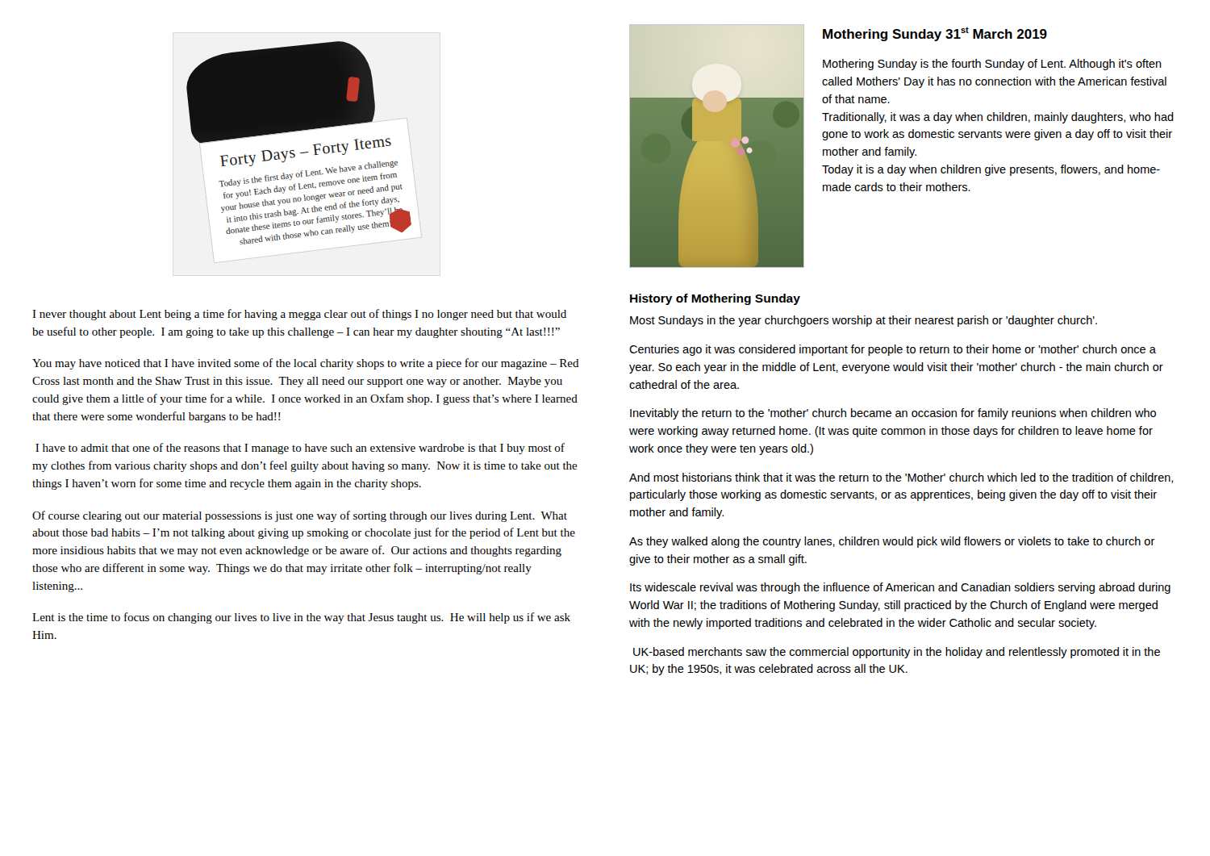Forty Days – Forty Items
Today is the first day of Lent. We have a challenge for you! Each day of Lent, remove one item from your house that you no longer wear or need and put it into this trash bag. At the end of the forty days, donate these items to our family stores. They’ll be shared with those who can really use them!
I never thought about Lent being a time for having a megga clear out of things I no longer need but that would be useful to other people. I am going to take up this challenge – I can hear my daughter shouting “At last!!!”
You may have noticed that I have invited some of the local charity shops to write a piece for our magazine – Red Cross last month and the Shaw Trust in this issue. They all need our support one way or another. Maybe you could give them a little of your time for a while. I once worked in an Oxfam shop. I guess that’s where I learned that there were some wonderful bargans to be had!!
I have to admit that one of the reasons that I manage to have such an extensive wardrobe is that I buy most of my clothes from various charity shops and don’t feel guilty about having so many. Now it is time to take out the things I haven’t worn for some time and recycle them again in the charity shops.
Of course clearing out our material possessions is just one way of sorting through our lives during Lent. What about those bad habits – I’m not talking about giving up smoking or chocolate just for the period of Lent but the more insidious habits that we may not even acknowledge or be aware of. Our actions and thoughts regarding those who are different in some way. Things we do that may irritate other folk – interrupting/not really listening...
Lent is the time to focus on changing our lives to live in the way that Jesus taught us. He will help us if we ask Him.
Mothering Sunday 31st March 2019
Mothering Sunday is the fourth Sunday of Lent. Although it's often called Mothers' Day it has no connection with the American festival of that name.
Traditionally, it was a day when children, mainly daughters, who had gone to work as domestic servants were given a day off to visit their mother and family.
Today it is a day when children give presents, flowers, and home-made cards to their mothers.
History of Mothering Sunday
Most Sundays in the year churchgoers worship at their nearest parish or 'daughter church'.
Centuries ago it was considered important for people to return to their home or 'mother' church once a year. So each year in the middle of Lent, everyone would visit their 'mother' church - the main church or cathedral of the area.
Inevitably the return to the 'mother' church became an occasion for family reunions when children who were working away returned home. (It was quite common in those days for children to leave home for work once they were ten years old.)
And most historians think that it was the return to the 'Mother' church which led to the tradition of children, particularly those working as domestic servants, or as apprentices, being given the day off to visit their mother and family.
As they walked along the country lanes, children would pick wild flowers or violets to take to church or give to their mother as a small gift.
Its widescale revival was through the influence of American and Canadian soldiers serving abroad during World War II; the traditions of Mothering Sunday, still practiced by the Church of England were merged with the newly imported traditions and celebrated in the wider Catholic and secular society.
UK-based merchants saw the commercial opportunity in the holiday and relentlessly promoted it in the UK; by the 1950s, it was celebrated across all the UK.